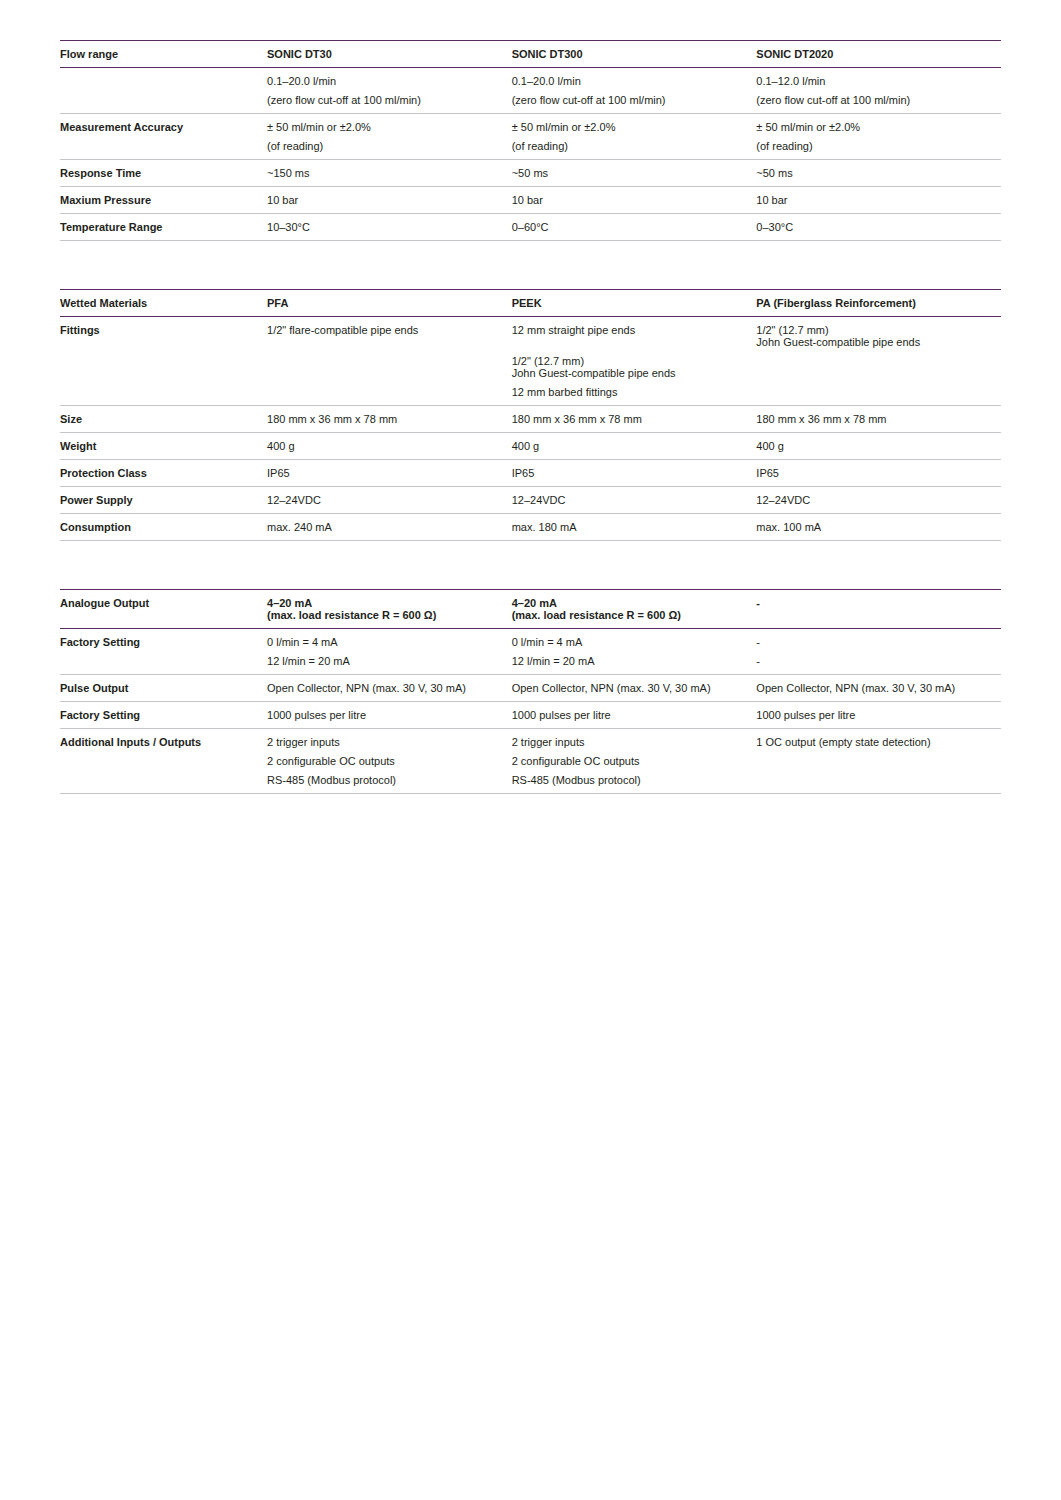| Flow range | SONIC DT30 | SONIC DT300 | SONIC DT2020 |
| --- | --- | --- | --- |
| | 0.1–20.0 l/min | 0.1–20.0 l/min | 0.1–12.0 l/min |
| | (zero flow cut-off at 100 ml/min) | (zero flow cut-off at 100 ml/min) | (zero flow cut-off at 100 ml/min) |
| Measurement Accuracy | ± 50 ml/min or ±2.0% | ± 50 ml/min or ±2.0% | ± 50 ml/min or ±2.0% |
| | (of reading) | (of reading) | (of reading) |
| Response Time | ~150 ms | ~50 ms | ~50 ms |
| Maxium Pressure | 10 bar | 10 bar | 10 bar |
| Temperature Range | 10–30°C | 0–60°C | 0–30°C |
| Wetted Materials | PFA | PEEK | PA (Fiberglass Reinforcement) |
| --- | --- | --- | --- |
| Fittings | 1/2" flare-compatible pipe ends | 12 mm straight pipe ends | 1/2" (12.7 mm) John Guest-compatible pipe ends |
| | | 1/2" (12.7 mm) John Guest-compatible pipe ends | |
| | | 12 mm barbed fittings | |
| Size | 180 mm x 36 mm x 78 mm | 180 mm x 36 mm x 78 mm | 180 mm x 36 mm x 78 mm |
| Weight | 400 g | 400 g | 400 g |
| Protection Class | IP65 | IP65 | IP65 |
| Power Supply | 12–24VDC | 12–24VDC | 12–24VDC |
| Consumption | max. 240 mA | max. 180 mA | max. 100 mA |
| Analogue Output | 4–20 mA (max. load resistance R = 600 Ω) | 4–20 mA (max. load resistance R = 600 Ω) | - |
| --- | --- | --- | --- |
| Factory Setting | 0 l/min = 4 mA | 0 l/min = 4 mA | - |
| | 12 l/min = 20 mA | 12 l/min = 20 mA | - |
| Pulse Output | Open Collector, NPN (max. 30 V, 30 mA) | Open Collector, NPN (max. 30 V, 30 mA) | Open Collector, NPN (max. 30 V, 30 mA) |
| Factory Setting | 1000 pulses per litre | 1000 pulses per litre | 1000 pulses per litre |
| Additional Inputs / Outputs | 2 trigger inputs | 2 trigger inputs | 1 OC output (empty state detection) |
| | 2 configurable OC outputs | 2 configurable OC outputs | |
| | RS-485 (Modbus protocol) | RS-485 (Modbus protocol) | |